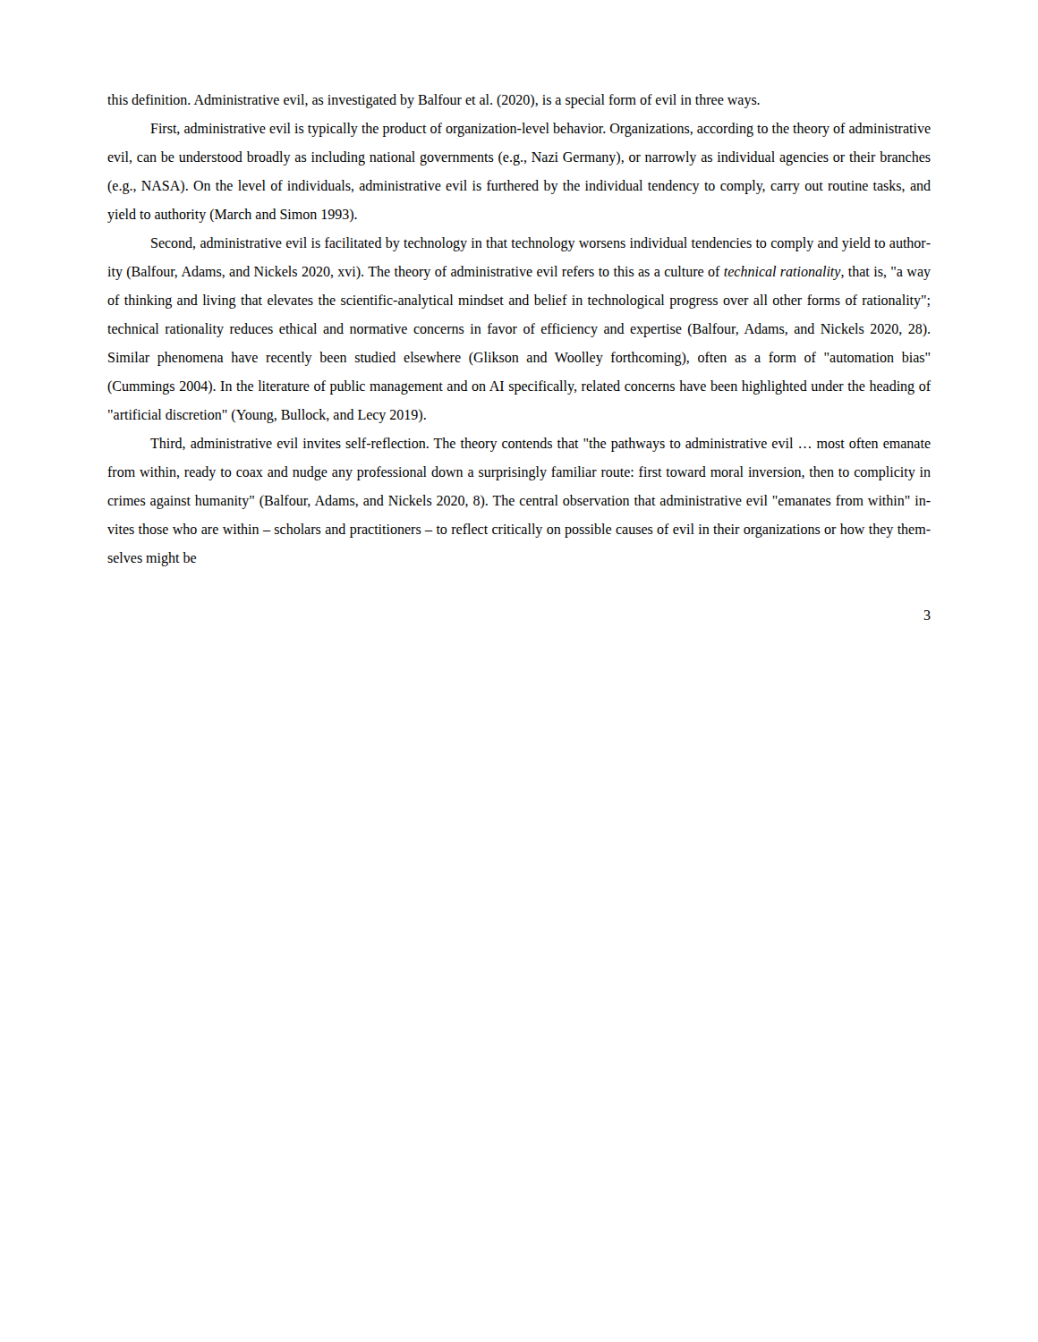this definition. Administrative evil, as investigated by Balfour et al. (2020), is a special form of evil in three ways.
First, administrative evil is typically the product of organization-level behavior. Organizations, according to the theory of administrative evil, can be understood broadly as including national governments (e.g., Nazi Germany), or narrowly as individual agencies or their branches (e.g., NASA). On the level of individuals, administrative evil is furthered by the individual tendency to comply, carry out routine tasks, and yield to authority (March and Simon 1993).
Second, administrative evil is facilitated by technology in that technology worsens individual tendencies to comply and yield to authority (Balfour, Adams, and Nickels 2020, xvi). The theory of administrative evil refers to this as a culture of technical rationality, that is, "a way of thinking and living that elevates the scientific-analytical mindset and belief in technological progress over all other forms of rationality"; technical rationality reduces ethical and normative concerns in favor of efficiency and expertise (Balfour, Adams, and Nickels 2020, 28). Similar phenomena have recently been studied elsewhere (Glikson and Woolley forthcoming), often as a form of "automation bias" (Cummings 2004). In the literature of public management and on AI specifically, related concerns have been highlighted under the heading of "artificial discretion" (Young, Bullock, and Lecy 2019).
Third, administrative evil invites self-reflection. The theory contends that "the pathways to administrative evil … most often emanate from within, ready to coax and nudge any professional down a surprisingly familiar route: first toward moral inversion, then to complicity in crimes against humanity" (Balfour, Adams, and Nickels 2020, 8). The central observation that administrative evil "emanates from within" invites those who are within – scholars and practitioners – to reflect critically on possible causes of evil in their organizations or how they themselves might be
3